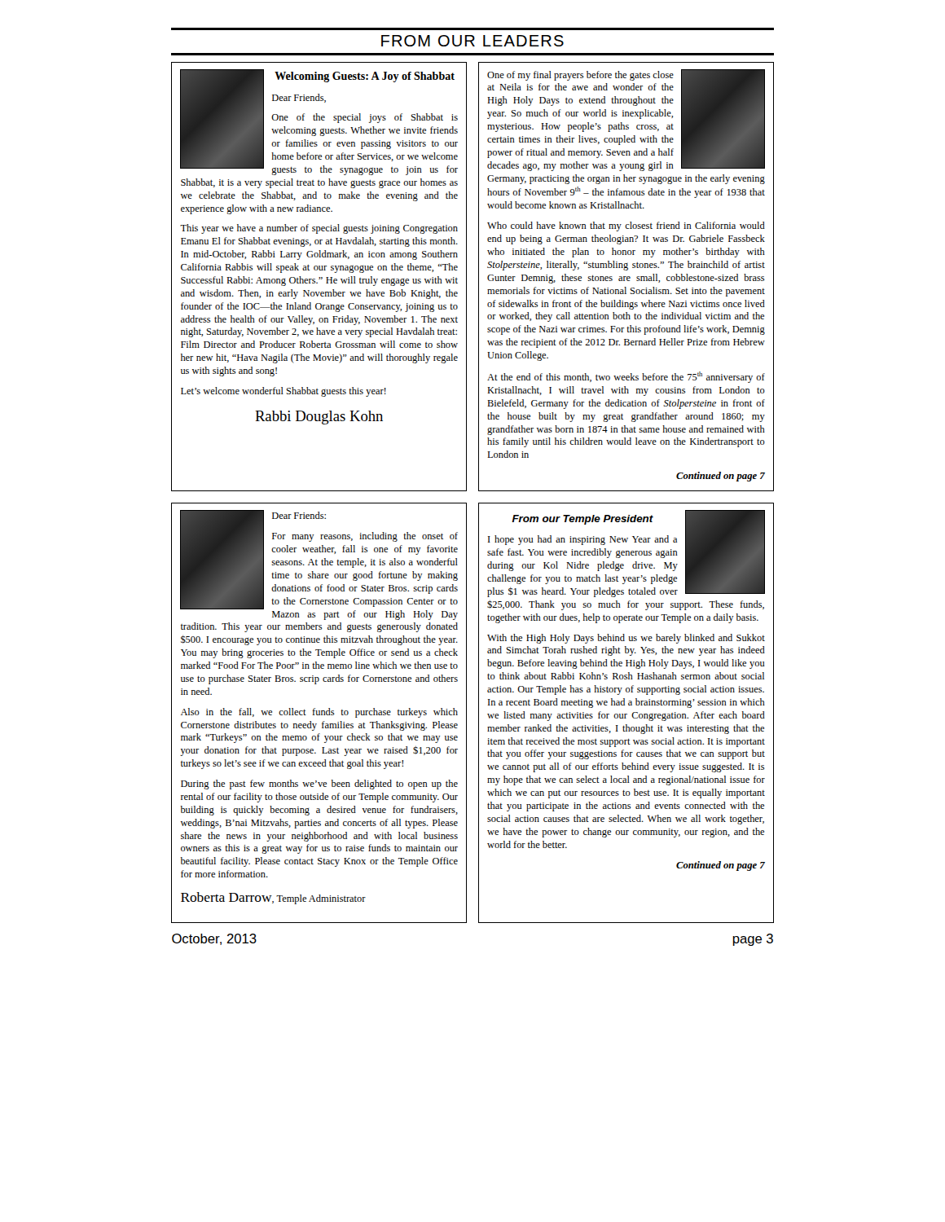FROM OUR LEADERS
Welcoming Guests: A Joy of Shabbat
Dear Friends,
One of the special joys of Shabbat is welcoming guests. Whether we invite friends or families or even passing visitors to our home before or after Services, or we welcome guests to the synagogue to join us for Shabbat, it is a very special treat to have guests grace our homes as we celebrate the Shabbat, and to make the evening and the experience glow with a new radiance.
This year we have a number of special guests joining Congregation Emanu El for Shabbat evenings, or at Havdalah, starting this month. In mid-October, Rabbi Larry Goldmark, an icon among Southern California Rabbis will speak at our synagogue on the theme, “The Successful Rabbi: Among Others.” He will truly engage us with wit and wisdom. Then, in early November we have Bob Knight, the founder of the IOC—the Inland Orange Conservancy, joining us to address the health of our Valley, on Friday, November 1. The next night, Saturday, November 2, we have a very special Havdalah treat: Film Director and Producer Roberta Grossman will come to show her new hit, “Hava Nagila (The Movie)” and will thoroughly regale us with sights and song!
Let’s welcome wonderful Shabbat guests this year!
Rabbi Douglas Kohn
One of my final prayers before the gates close at Neila is for the awe and wonder of the High Holy Days to extend throughout the year. So much of our world is inexplicable, mysterious. How people’s paths cross, at certain times in their lives, coupled with the power of ritual and memory. Seven and a half decades ago, my mother was a young girl in Germany, practicing the organ in her synagogue in the early evening hours of November 9th – the infamous date in the year of 1938 that would become known as Kristallnacht.
Who could have known that my closest friend in California would end up being a German theologian? It was Dr. Gabriele Fassbeck who initiated the plan to honor my mother’s birthday with Stolpersteine, literally, “stumbling stones.” The brainchild of artist Gunter Demnig, these stones are small, cobblestone-sized brass memorials for victims of National Socialism. Set into the pavement of sidewalks in front of the buildings where Nazi victims once lived or worked, they call attention both to the individual victim and the scope of the Nazi war crimes. For this profound life’s work, Demnig was the recipient of the 2012 Dr. Bernard Heller Prize from Hebrew Union College.
At the end of this month, two weeks before the 75th anniversary of Kristallnacht, I will travel with my cousins from London to Bielefeld, Germany for the dedication of Stolpersteine in front of the house built by my great grandfather around 1860; my grandfather was born in 1874 in that same house and remained with his family until his children would leave on the Kindertransport to London in
Continued on page 7
Dear Friends:
For many reasons, including the onset of cooler weather, fall is one of my favorite seasons. At the temple, it is also a wonderful time to share our good fortune by making donations of food or Stater Bros. scrip cards to the Cornerstone Compassion Center or to Mazon as part of our High Holy Day tradition. This year our members and guests generously donated $500. I encourage you to continue this mitzvah throughout the year. You may bring groceries to the Temple Office or send us a check marked “Food For The Poor” in the memo line which we then use to use to purchase Stater Bros. scrip cards for Cornerstone and others in need.
Also in the fall, we collect funds to purchase turkeys which Cornerstone distributes to needy families at Thanksgiving. Please mark “Turkeys” on the memo of your check so that we may use your donation for that purpose. Last year we raised $1,200 for turkeys so let’s see if we can exceed that goal this year!
During the past few months we’ve been delighted to open up the rental of our facility to those outside of our Temple community. Our building is quickly becoming a desired venue for fundraisers, weddings, B’nai Mitzvahs, parties and concerts of all types. Please share the news in your neighborhood and with local business owners as this is a great way for us to raise funds to maintain our beautiful facility. Please contact Stacy Knox or the Temple Office for more information.
Roberta Darrow, Temple Administrator
From our Temple President
I hope you had an inspiring New Year and a safe fast. You were incredibly generous again during our Kol Nidre pledge drive. My challenge for you to match last year’s pledge plus $1 was heard. Your pledges totaled over $25,000. Thank you so much for your support. These funds, together with our dues, help to operate our Temple on a daily basis.
With the High Holy Days behind us we barely blinked and Sukkot and Simchat Torah rushed right by. Yes, the new year has indeed begun. Before leaving behind the High Holy Days, I would like you to think about Rabbi Kohn’s Rosh Hashanah sermon about social action. Our Temple has a history of supporting social action issues. In a recent Board meeting we had a brainstorming’ session in which we listed many activities for our Congregation. After each board member ranked the activities, I thought it was interesting that the item that received the most support was social action. It is important that you offer your suggestions for causes that we can support but we cannot put all of our efforts behind every issue suggested. It is my hope that we can select a local and a regional/national issue for which we can put our resources to best use. It is equally important that you participate in the actions and events connected with the social action causes that are selected. When we all work together, we have the power to change our community, our region, and the world for the better.
Continued on page 7
October, 2013
page 3